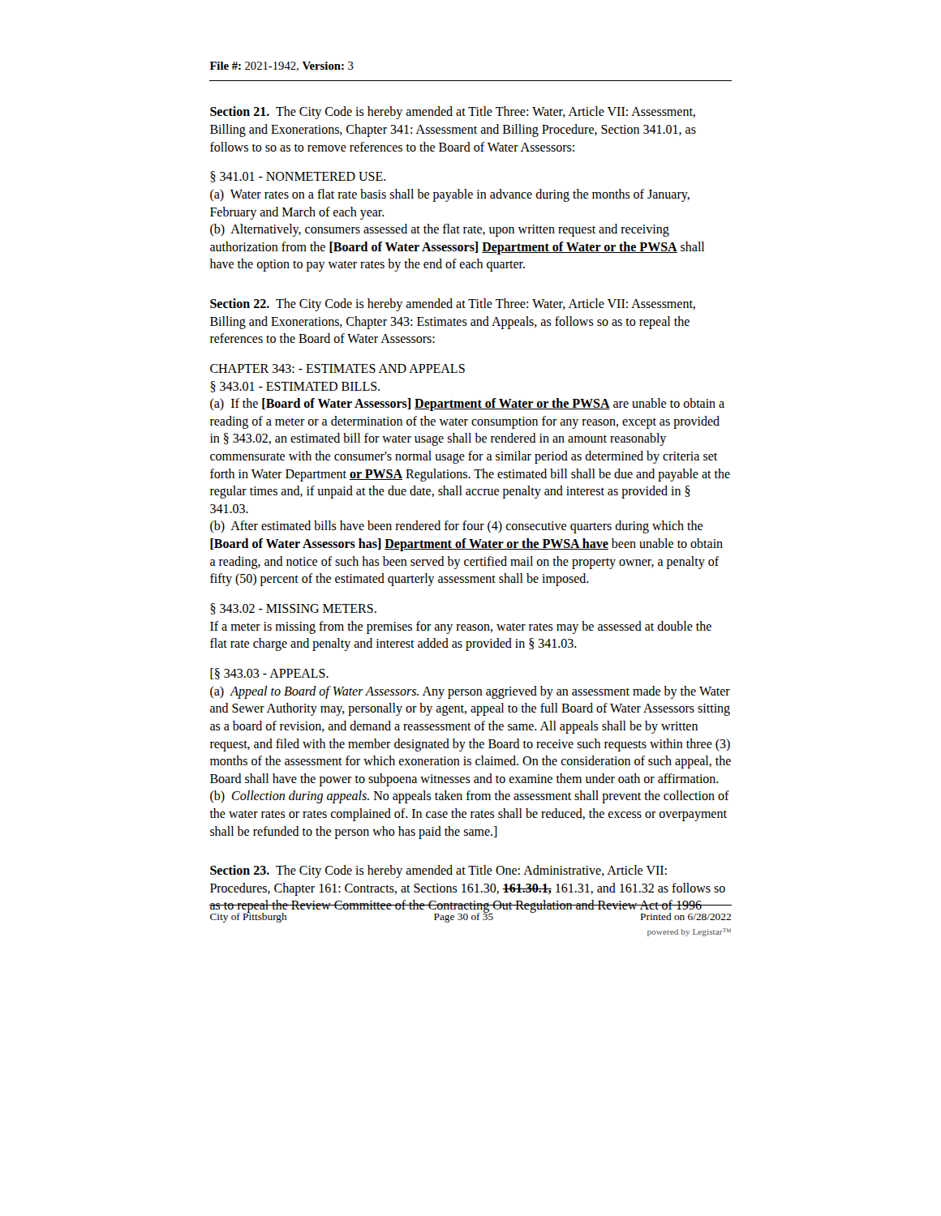File #: 2021-1942, Version: 3
Section 21. The City Code is hereby amended at Title Three: Water, Article VII: Assessment, Billing and Exonerations, Chapter 341: Assessment and Billing Procedure, Section 341.01, as follows to so as to remove references to the Board of Water Assessors:
§ 341.01 - NONMETERED USE.
(a) Water rates on a flat rate basis shall be payable in advance during the months of January, February and March of each year.
(b) Alternatively, consumers assessed at the flat rate, upon written request and receiving authorization from the [Board of Water Assessors] Department of Water or the PWSA shall have the option to pay water rates by the end of each quarter.
Section 22. The City Code is hereby amended at Title Three: Water, Article VII: Assessment, Billing and Exonerations, Chapter 343: Estimates and Appeals, as follows so as to repeal the references to the Board of Water Assessors:
CHAPTER 343: - ESTIMATES AND APPEALS
§ 343.01 - ESTIMATED BILLS.
(a) If the [Board of Water Assessors] Department of Water or the PWSA are unable to obtain a reading of a meter or a determination of the water consumption for any reason, except as provided in § 343.02, an estimated bill for water usage shall be rendered in an amount reasonably commensurate with the consumer's normal usage for a similar period as determined by criteria set forth in Water Department or PWSA Regulations. The estimated bill shall be due and payable at the regular times and, if unpaid at the due date, shall accrue penalty and interest as provided in § 341.03.
(b) After estimated bills have been rendered for four (4) consecutive quarters during which the [Board of Water Assessors has] Department of Water or the PWSA have been unable to obtain a reading, and notice of such has been served by certified mail on the property owner, a penalty of fifty (50) percent of the estimated quarterly assessment shall be imposed.
§ 343.02 - MISSING METERS.
If a meter is missing from the premises for any reason, water rates may be assessed at double the flat rate charge and penalty and interest added as provided in § 341.03.
[§ 343.03 - APPEALS.
(a) Appeal to Board of Water Assessors. Any person aggrieved by an assessment made by the Water and Sewer Authority may, personally or by agent, appeal to the full Board of Water Assessors sitting as a board of revision, and demand a reassessment of the same. All appeals shall be by written request, and filed with the member designated by the Board to receive such requests within three (3) months of the assessment for which exoneration is claimed. On the consideration of such appeal, the Board shall have the power to subpoena witnesses and to examine them under oath or affirmation.
(b) Collection during appeals. No appeals taken from the assessment shall prevent the collection of the water rates or rates complained of. In case the rates shall be reduced, the excess or overpayment shall be refunded to the person who has paid the same.]
Section 23. The City Code is hereby amended at Title One: Administrative, Article VII: Procedures, Chapter 161: Contracts, at Sections 161.30, 161.30.1, 161.31, and 161.32 as follows so as to repeal the Review Committee of the Contracting Out Regulation and Review Act of 1996
City of Pittsburgh
Page 30 of 35
Printed on 6/28/2022 powered by Legistar™